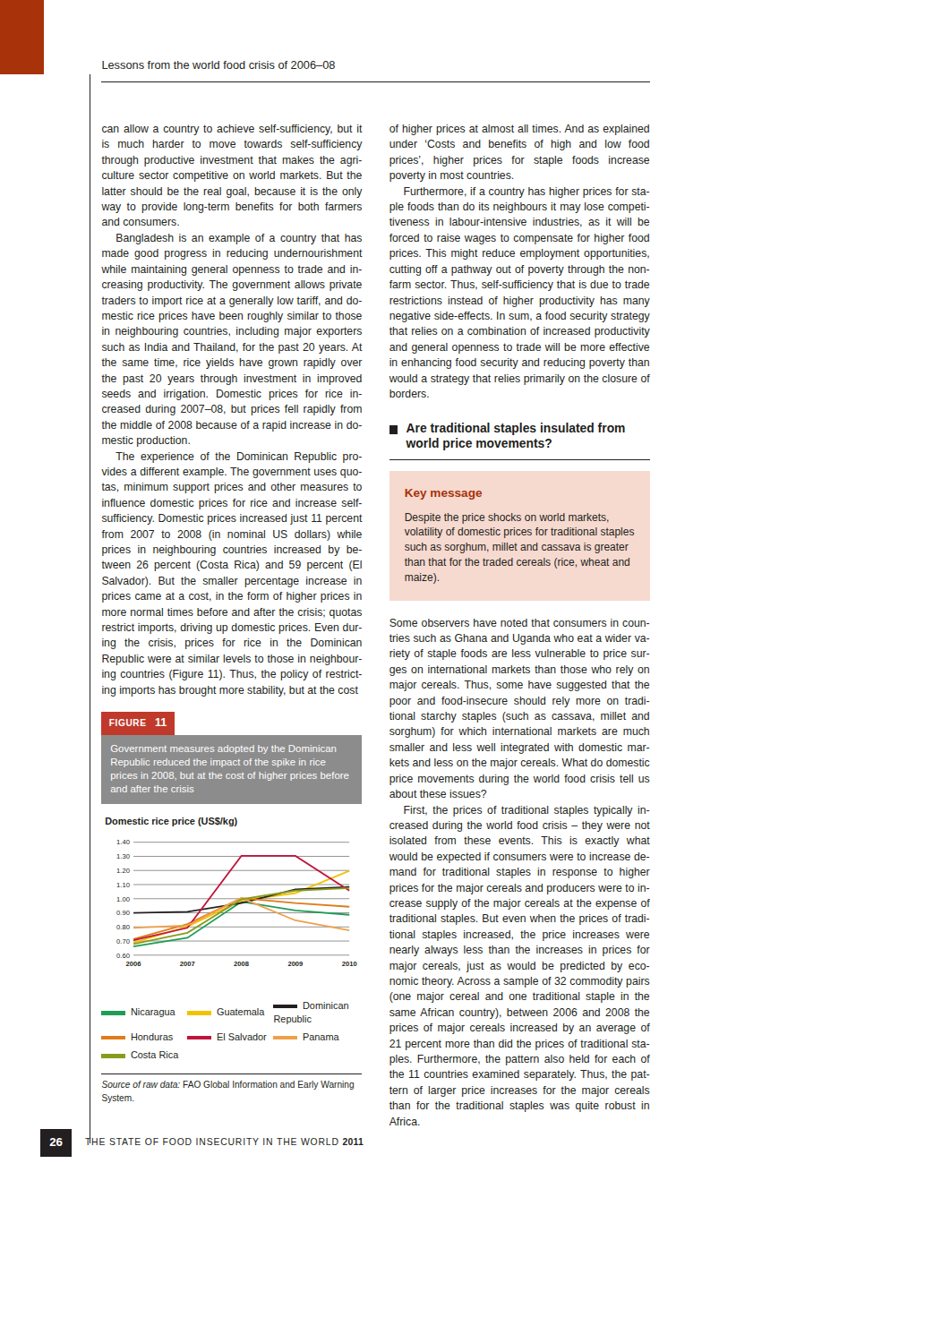Lessons from the world food crisis of 2006–08
can allow a country to achieve self-sufficiency, but it is much harder to move towards self-sufficiency through productive investment that makes the agriculture sector competitive on world markets. But the latter should be the real goal, because it is the only way to provide long-term benefits for both farmers and consumers.
Bangladesh is an example of a country that has made good progress in reducing undernourishment while maintaining general openness to trade and increasing productivity. The government allows private traders to import rice at a generally low tariff, and domestic rice prices have been roughly similar to those in neighbouring countries, including major exporters such as India and Thailand, for the past 20 years. At the same time, rice yields have grown rapidly over the past 20 years through investment in improved seeds and irrigation. Domestic prices for rice increased during 2007–08, but prices fell rapidly from the middle of 2008 because of a rapid increase in domestic production.
The experience of the Dominican Republic provides a different example. The government uses quotas, minimum support prices and other measures to influence domestic prices for rice and increase self-sufficiency. Domestic prices increased just 11 percent from 2007 to 2008 (in nominal US dollars) while prices in neighbouring countries increased by between 26 percent (Costa Rica) and 59 percent (El Salvador). But the smaller percentage increase in prices came at a cost, in the form of higher prices in more normal times before and after the crisis; quotas restrict imports, driving up domestic prices. Even during the crisis, prices for rice in the Dominican Republic were at similar levels to those in neighbouring countries (Figure 11). Thus, the policy of restricting imports has brought more stability, but at the cost
FIGURE 11
Government measures adopted by the Dominican Republic reduced the impact of the spike in rice prices in 2008, but at the cost of higher prices before and after the crisis
Domestic rice price (US$/kg)
1.40 1.30 1.20 1.10 1.00 0.90 0.80 0.70 0.60 2006 2007 2008 2009 2010
| Nicaragua | Guatemala | Dominican Republic |
| Honduras | El Salvador | Panama |
| Costa Rica | | |
Source of raw data: FAO Global Information and Early Warning System.
of higher prices at almost all times. And as explained under ‘Costs and benefits of high and low food prices’, higher prices for staple foods increase poverty in most countries.
Furthermore, if a country has higher prices for staple foods than do its neighbours it may lose competitiveness in labour-intensive industries, as it will be forced to raise wages to compensate for higher food prices. This might reduce employment opportunities, cutting off a pathway out of poverty through the non-farm sector. Thus, self-sufficiency that is due to trade restrictions instead of higher productivity has many negative side-effects. In sum, a food security strategy that relies on a combination of increased productivity and general openness to trade will be more effective in enhancing food security and reducing poverty than would a strategy that relies primarily on the closure of borders.
Are traditional staples insulated from world price movements?
Key message
Despite the price shocks on world markets, volatility of domestic prices for traditional staples such as sorghum, millet and cassava is greater than that for the traded cereals (rice, wheat and maize).
Some observers have noted that consumers in countries such as Ghana and Uganda who eat a wider variety of staple foods are less vulnerable to price surges on international markets than those who rely on major cereals. Thus, some have suggested that the poor and food-insecure should rely more on traditional starchy staples (such as cassava, millet and sorghum) for which international markets are much smaller and less well integrated with domestic markets and less on the major cereals. What do domestic price movements during the world food crisis tell us about these issues?
First, the prices of traditional staples typically increased during the world food crisis – they were not isolated from these events. This is exactly what would be expected if consumers were to increase demand for traditional staples in response to higher prices for the major cereals and producers were to increase supply of the major cereals at the expense of traditional staples. But even when the prices of traditional staples increased, the price increases were nearly always less than the increases in prices for major cereals, just as would be predicted by economic theory. Across a sample of 32 commodity pairs (one major cereal and one traditional staple in the same African country), between 2006 and 2008 the prices of major cereals increased by an average of 21 percent more than did the prices of traditional staples. Furthermore, the pattern also held for each of the 11 countries examined separately. Thus, the pattern of larger price increases for the major cereals than for the traditional staples was quite robust in Africa.
26
THE STATE OF FOOD INSECURITY IN THE WORLD 2011